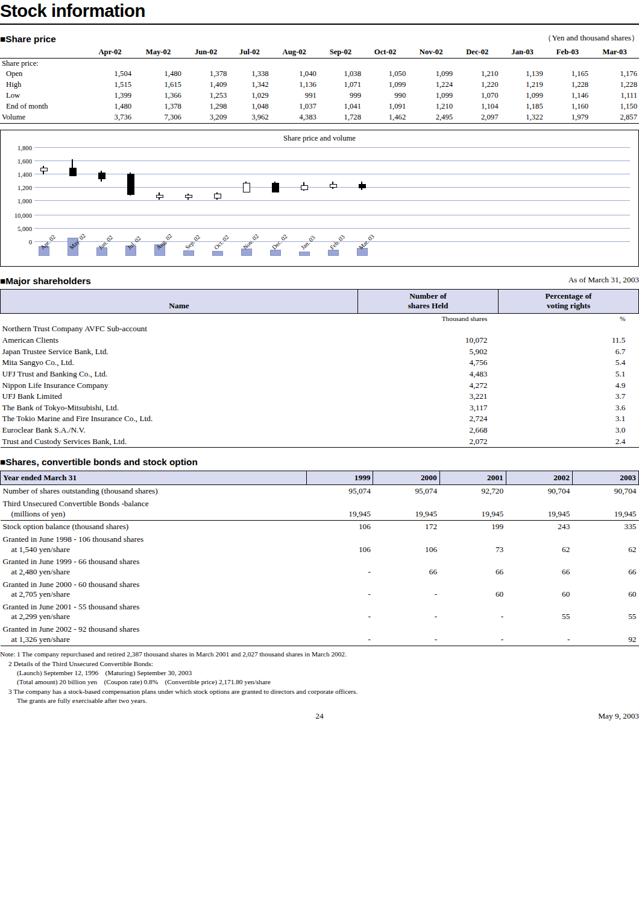Stock information
■Share price （Yen and thousand shares）
| | Apr-02 | May-02 | Jun-02 | Jul-02 | Aug-02 | Sep-02 | Oct-02 | Nov-02 | Dec-02 | Jan-03 | Feb-03 | Mar-03 |
| --- | --- | --- | --- | --- | --- | --- | --- | --- | --- | --- | --- | --- |
| Share price: | |
| Open | 1,504 | 1,480 | 1,378 | 1,338 | 1,040 | 1,038 | 1,050 | 1,099 | 1,210 | 1,139 | 1,165 | 1,176 |
| High | 1,515 | 1,615 | 1,409 | 1,342 | 1,136 | 1,071 | 1,099 | 1,224 | 1,220 | 1,219 | 1,228 | 1,228 |
| Low | 1,399 | 1,366 | 1,253 | 1,029 | 991 | 999 | 990 | 1,099 | 1,070 | 1,099 | 1,146 | 1,111 |
| End of month | 1,480 | 1,378 | 1,298 | 1,048 | 1,037 | 1,041 | 1,091 | 1,210 | 1,104 | 1,185 | 1,160 | 1,150 |
| Volume | 3,736 | 7,306 | 3,209 | 3,962 | 4,383 | 1,728 | 1,462 | 2,495 | 2,097 | 1,322 | 1,979 | 2,857 |
Share price and volume
1,800
1,600
1,400
1,200
1,000
10,000
5,000
0
Apr. 02 May. 02 Jun. 02 Jul. 02 Aug. 02 Sep. 02 Oct. 02 Nov. 02 Dec. 02 Jan. 03 Feb. 03 Mar. 03
■Major shareholders As of March 31, 2003
| Name | Number of shares Held | Percentage of voting rights |
| --- | --- | --- |
| | Thousand shares | % |
| Northern Trust Company AVFC Sub-account | 10,072 | 11.5 |
| American Clients |
| Japan Trustee Service Bank, Ltd. | 5,902 | 6.7 |
| Mita Sangyo Co., Ltd. | 4,756 | 5.4 |
| UFJ Trust and Banking Co., Ltd. | 4,483 | 5.1 |
| Nippon Life Insurance Company | 4,272 | 4.9 |
| UFJ Bank Limited | 3,221 | 3.7 |
| The Bank of Tokyo-Mitsubishi, Ltd. | 3,117 | 3.6 |
| The Tokio Marine and Fire Insurance Co., Ltd. | 2,724 | 3.1 |
| Euroclear Bank S.A./N.V. | 2,668 | 3.0 |
| Trust and Custody Services Bank, Ltd. | 2,072 | 2.4 |
■Shares, convertible bonds and stock option
| Year ended March 31 | 1999 | 2000 | 2001 | 2002 | 2003 |
| --- | --- | --- | --- | --- | --- |
| Number of shares outstanding (thousand shares) | 95,074 | 95,074 | 92,720 | 90,704 | 90,704 |
| Third Unsecured Convertible Bonds -balance (millions of yen) | 19,945 | 19,945 | 19,945 | 19,945 | 19,945 |
| Stock option balance (thousand shares) | 106 | 172 | 199 | 243 | 335 |
| Granted in June 1998 - 106 thousand shares at 1,540 yen/share | 106 | 106 | 73 | 62 | 62 |
| Granted in June 1999 - 66 thousand shares at 2,480 yen/share | - | 66 | 66 | 66 | 66 |
| Granted in June 2000 - 60 thousand shares at 2,705 yen/share | - | - | 60 | 60 | 60 |
| Granted in June 2001 - 55 thousand shares at 2,299 yen/share | - | - | - | 55 | 55 |
| Granted in June 2002 - 92 thousand shares at 1,326 yen/share | - | - | - | - | 92 |
Note: 1 The company repurchased and retired 2,387 thousand shares in March 2001 and 2,027 thousand shares in March 2002.
2 Details of the Third Unsecured Convertible Bonds:
(Launch) September 12, 1996 (Maturing) September 30, 2003
(Total amount) 20 billion yen (Coupon rate) 0.8% (Convertible price) 2,171.80 yen/share
3 The company has a stock-based compensation plans under which stock options are granted to directors and corporate officers.
The grants are fully exercisable after two years.
24
May 9, 2003